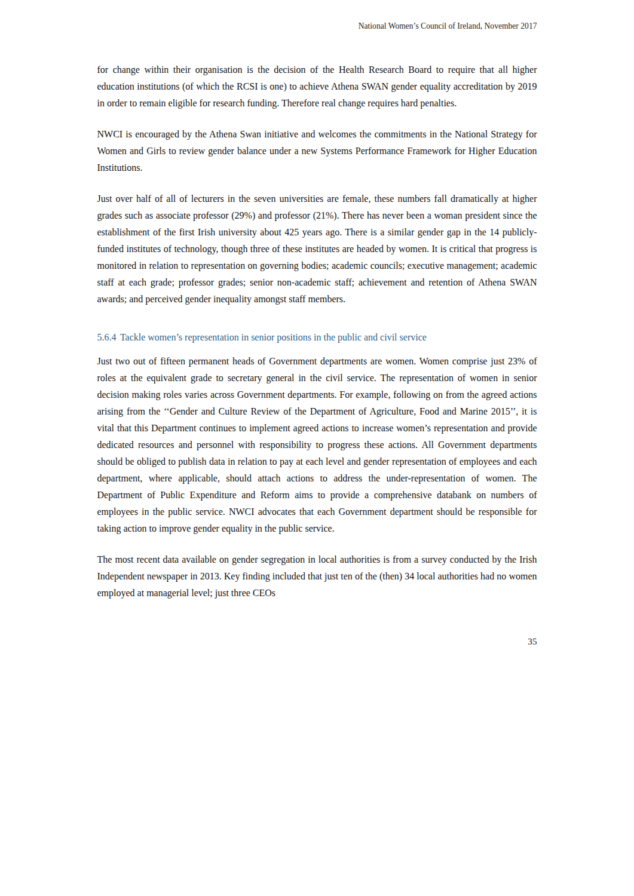National Women’s Council of Ireland, November 2017
for change within their organisation is the decision of the Health Research Board to require that all higher education institutions (of which the RCSI is one) to achieve Athena SWAN gender equality accreditation by 2019 in order to remain eligible for research funding. Therefore real change requires hard penalties.
NWCI is encouraged by the Athena Swan initiative and welcomes the commitments in the National Strategy for Women and Girls to review gender balance under a new Systems Performance Framework for Higher Education Institutions.
Just over half of all of lecturers in the seven universities are female, these numbers fall dramatically at higher grades such as associate professor (29%) and professor (21%). There has never been a woman president since the establishment of the first Irish university about 425 years ago. There is a similar gender gap in the 14 publicly-funded institutes of technology, though three of these institutes are headed by women. It is critical that progress is monitored in relation to representation on governing bodies; academic councils; executive management; academic staff at each grade; professor grades; senior non-academic staff; achievement and retention of Athena SWAN awards; and perceived gender inequality amongst staff members.
5.6.4 Tackle women’s representation in senior positions in the public and civil service
Just two out of fifteen permanent heads of Government departments are women. Women comprise just 23% of roles at the equivalent grade to secretary general in the civil service. The representation of women in senior decision making roles varies across Government departments. For example, following on from the agreed actions arising from the ‘‘Gender and Culture Review of the Department of Agriculture, Food and Marine 2015’’, it is vital that this Department continues to implement agreed actions to increase women’s representation and provide dedicated resources and personnel with responsibility to progress these actions. All Government departments should be obliged to publish data in relation to pay at each level and gender representation of employees and each department, where applicable, should attach actions to address the under-representation of women. The Department of Public Expenditure and Reform aims to provide a comprehensive databank on numbers of employees in the public service. NWCI advocates that each Government department should be responsible for taking action to improve gender equality in the public service.
The most recent data available on gender segregation in local authorities is from a survey conducted by the Irish Independent newspaper in 2013. Key finding included that just ten of the (then) 34 local authorities had no women employed at managerial level; just three CEOs
35